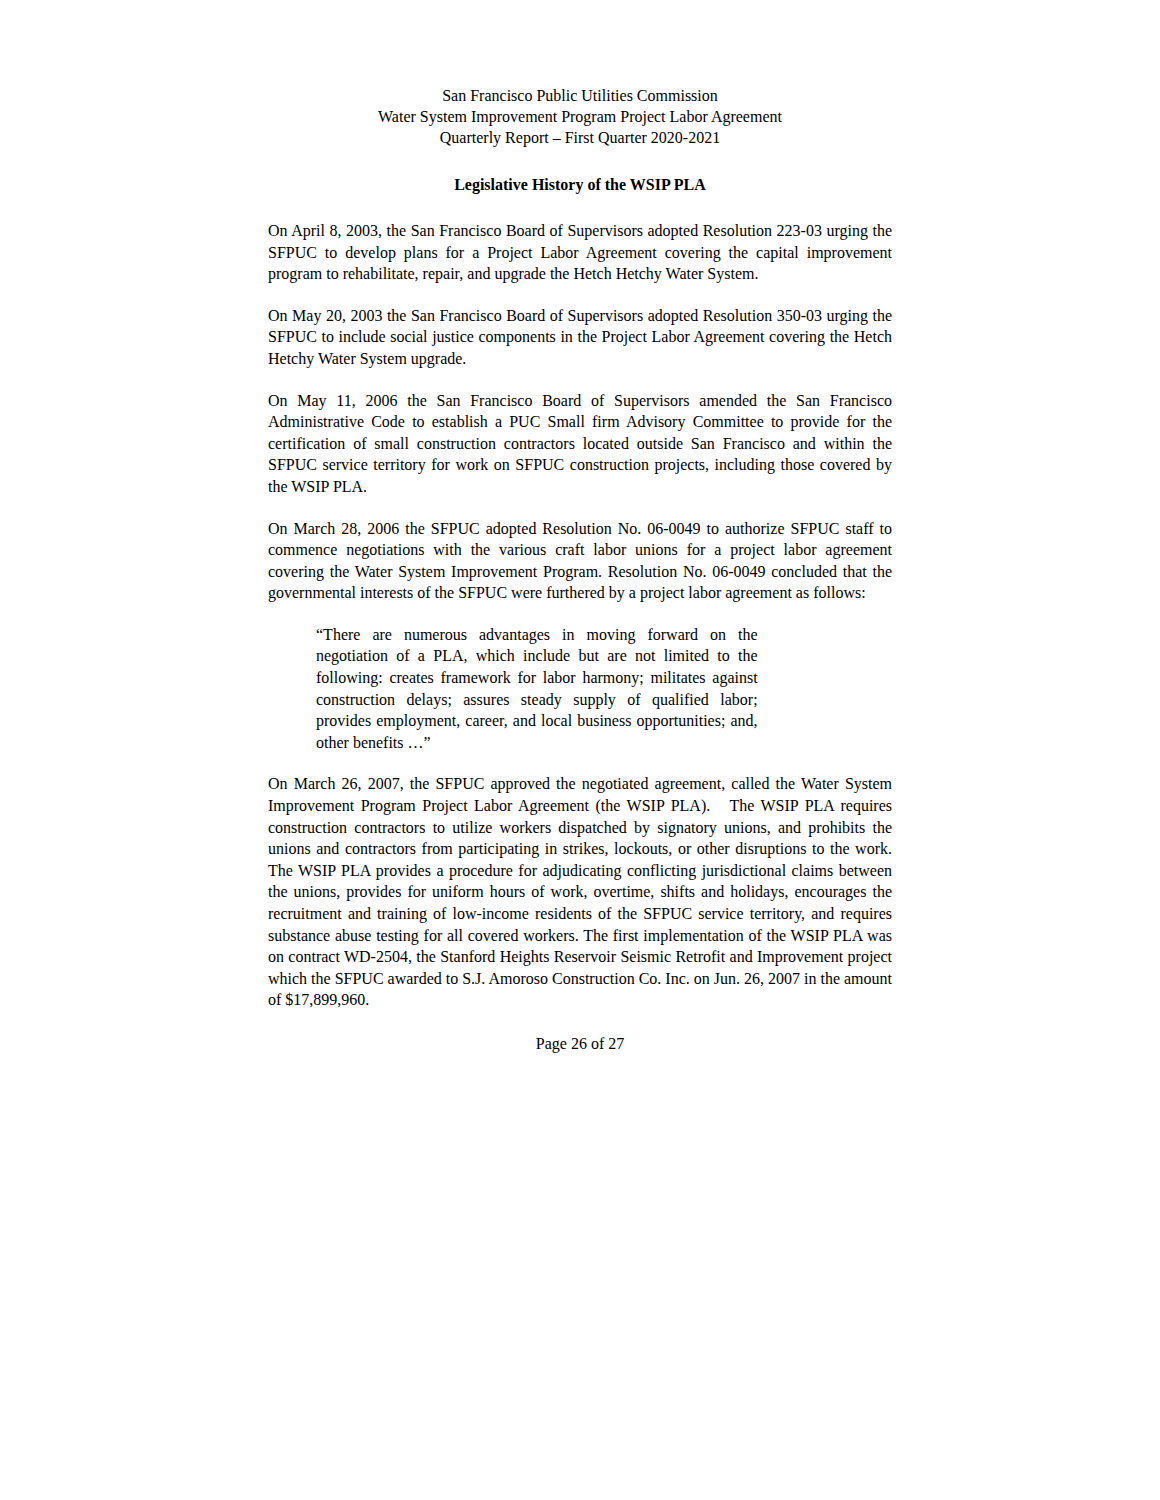San Francisco Public Utilities Commission
Water System Improvement Program Project Labor Agreement
Quarterly Report – First Quarter 2020-2021
Legislative History of the WSIP PLA
On April 8, 2003, the San Francisco Board of Supervisors adopted Resolution 223-03 urging the SFPUC to develop plans for a Project Labor Agreement covering the capital improvement program to rehabilitate, repair, and upgrade the Hetch Hetchy Water System.
On May 20, 2003 the San Francisco Board of Supervisors adopted Resolution 350-03 urging the SFPUC to include social justice components in the Project Labor Agreement covering the Hetch Hetchy Water System upgrade.
On May 11, 2006 the San Francisco Board of Supervisors amended the San Francisco Administrative Code to establish a PUC Small firm Advisory Committee to provide for the certification of small construction contractors located outside San Francisco and within the SFPUC service territory for work on SFPUC construction projects, including those covered by the WSIP PLA.
On March 28, 2006 the SFPUC adopted Resolution No. 06-0049 to authorize SFPUC staff to commence negotiations with the various craft labor unions for a project labor agreement covering the Water System Improvement Program. Resolution No. 06-0049 concluded that the governmental interests of the SFPUC were furthered by a project labor agreement as follows:
“There are numerous advantages in moving forward on the negotiation of a PLA, which include but are not limited to the following: creates framework for labor harmony; militates against construction delays; assures steady supply of qualified labor; provides employment, career, and local business opportunities; and, other benefits …”
On March 26, 2007, the SFPUC approved the negotiated agreement, called the Water System Improvement Program Project Labor Agreement (the WSIP PLA). The WSIP PLA requires construction contractors to utilize workers dispatched by signatory unions, and prohibits the unions and contractors from participating in strikes, lockouts, or other disruptions to the work. The WSIP PLA provides a procedure for adjudicating conflicting jurisdictional claims between the unions, provides for uniform hours of work, overtime, shifts and holidays, encourages the recruitment and training of low-income residents of the SFPUC service territory, and requires substance abuse testing for all covered workers. The first implementation of the WSIP PLA was on contract WD-2504, the Stanford Heights Reservoir Seismic Retrofit and Improvement project which the SFPUC awarded to S.J. Amoroso Construction Co. Inc. on Jun. 26, 2007 in the amount of $17,899,960.
Page 26 of 27